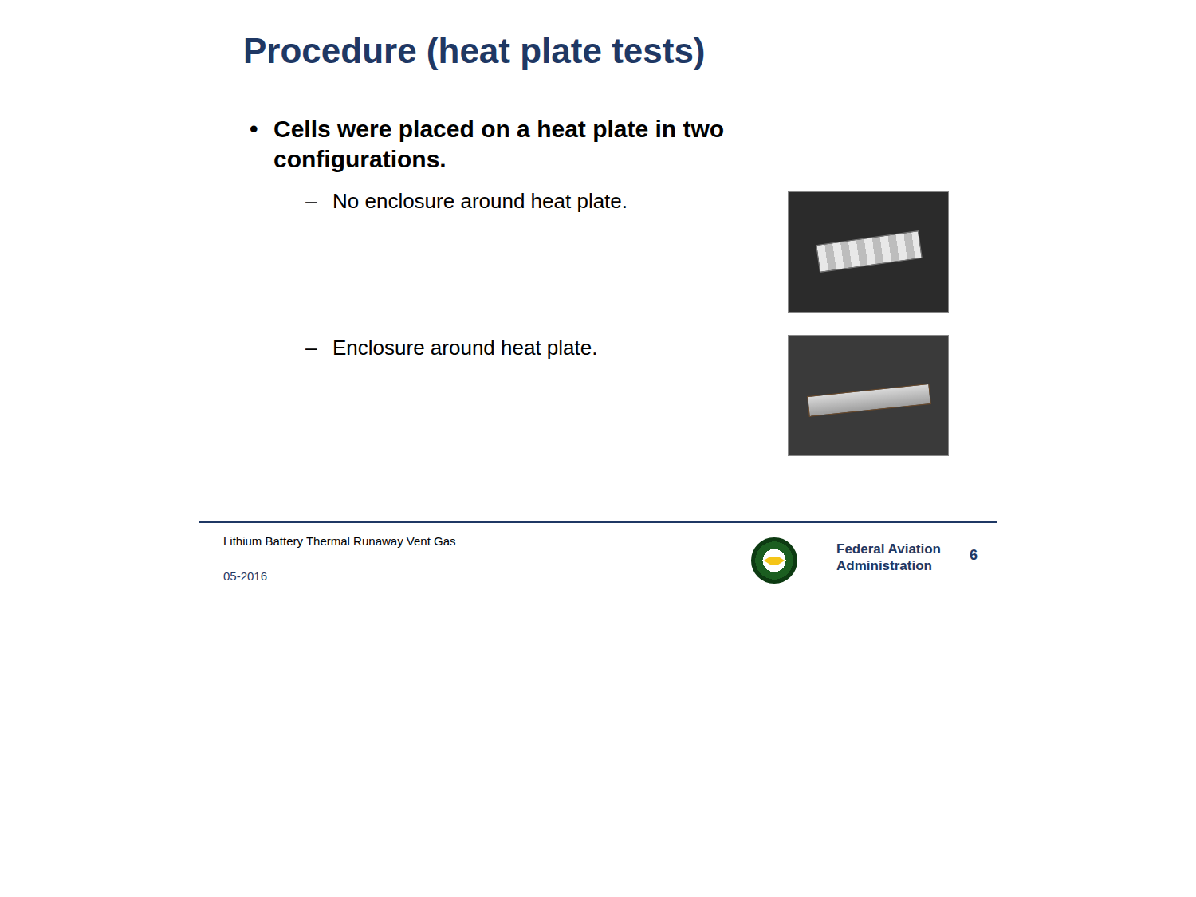Procedure (heat plate tests)
Cells were placed on a heat plate in two configurations.
No enclosure around heat plate.
Enclosure around heat plate.
Lithium Battery Thermal Runaway Vent Gas
05-2016
Federal Aviation
Administration
6